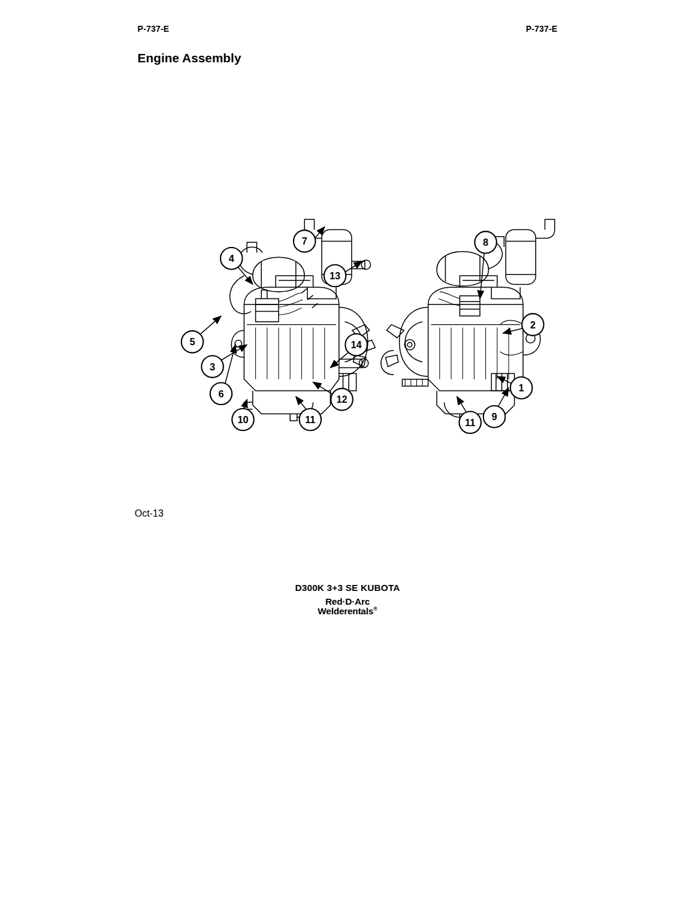P-737-E P-737-E
Engine Assembly
7 4 13 5 3 14 6 12 10 11 8 2 1 9 11
D300K 3+3 SE KUBOTA
Red·D·Arc Welderentals®
Oct-13